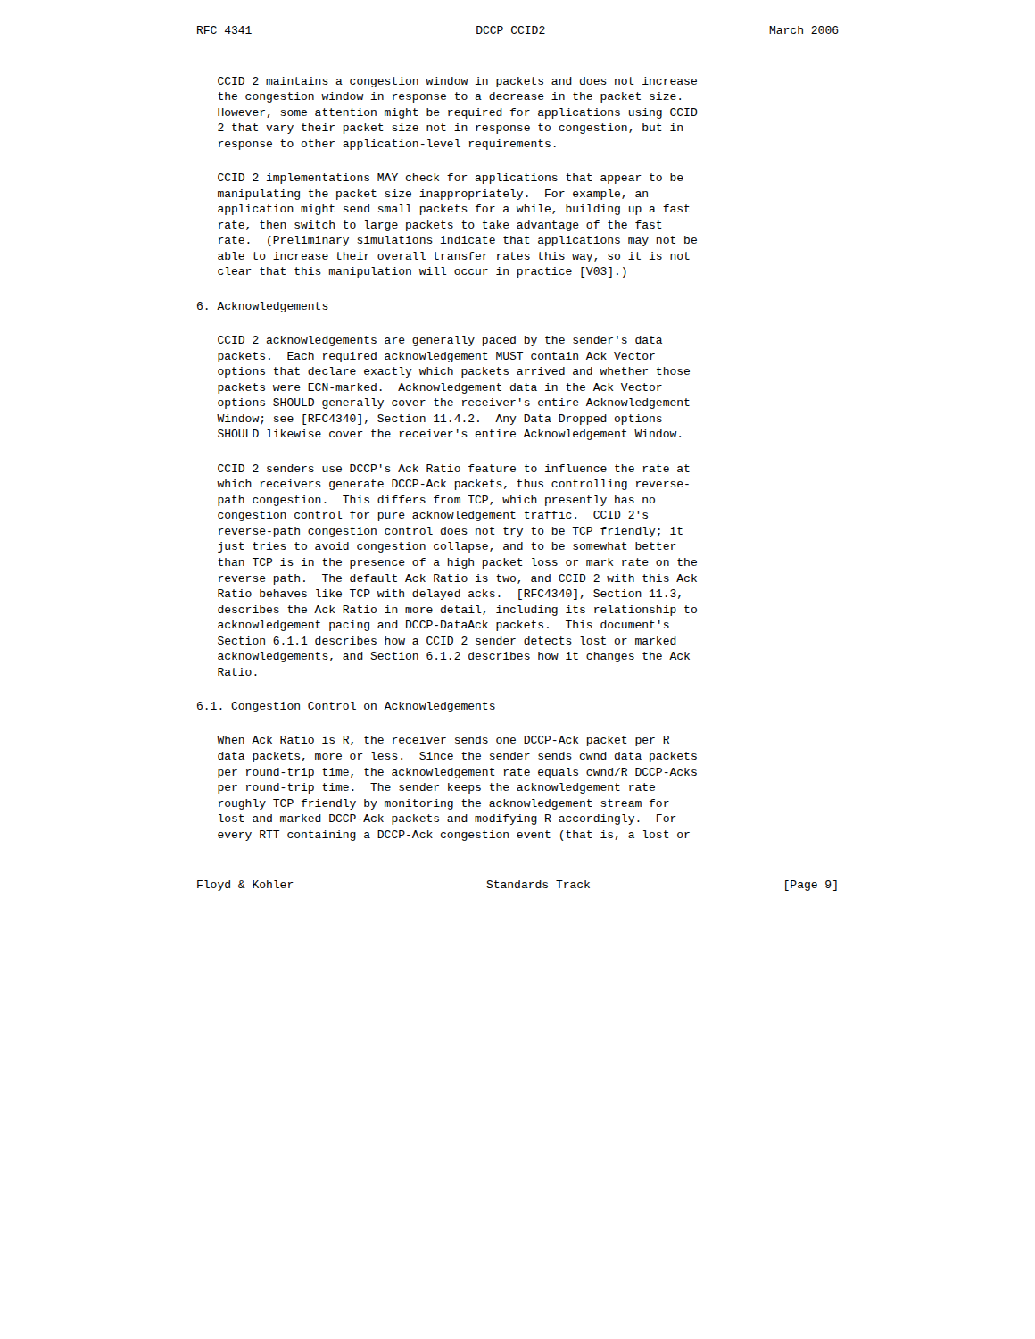RFC 4341 DCCP CCID2 March 2006
CCID 2 maintains a congestion window in packets and does not increase the congestion window in response to a decrease in the packet size. However, some attention might be required for applications using CCID 2 that vary their packet size not in response to congestion, but in response to other application-level requirements.
CCID 2 implementations MAY check for applications that appear to be manipulating the packet size inappropriately. For example, an application might send small packets for a while, building up a fast rate, then switch to large packets to take advantage of the fast rate. (Preliminary simulations indicate that applications may not be able to increase their overall transfer rates this way, so it is not clear that this manipulation will occur in practice [V03].)
6. Acknowledgements
CCID 2 acknowledgements are generally paced by the sender's data packets. Each required acknowledgement MUST contain Ack Vector options that declare exactly which packets arrived and whether those packets were ECN-marked. Acknowledgement data in the Ack Vector options SHOULD generally cover the receiver's entire Acknowledgement Window; see [RFC4340], Section 11.4.2. Any Data Dropped options SHOULD likewise cover the receiver's entire Acknowledgement Window.
CCID 2 senders use DCCP's Ack Ratio feature to influence the rate at which receivers generate DCCP-Ack packets, thus controlling reverse- path congestion. This differs from TCP, which presently has no congestion control for pure acknowledgement traffic. CCID 2's reverse-path congestion control does not try to be TCP friendly; it just tries to avoid congestion collapse, and to be somewhat better than TCP is in the presence of a high packet loss or mark rate on the reverse path. The default Ack Ratio is two, and CCID 2 with this Ack Ratio behaves like TCP with delayed acks. [RFC4340], Section 11.3, describes the Ack Ratio in more detail, including its relationship to acknowledgement pacing and DCCP-DataAck packets. This document's Section 6.1.1 describes how a CCID 2 sender detects lost or marked acknowledgements, and Section 6.1.2 describes how it changes the Ack Ratio.
6.1. Congestion Control on Acknowledgements
When Ack Ratio is R, the receiver sends one DCCP-Ack packet per R data packets, more or less. Since the sender sends cwnd data packets per round-trip time, the acknowledgement rate equals cwnd/R DCCP-Acks per round-trip time. The sender keeps the acknowledgement rate roughly TCP friendly by monitoring the acknowledgement stream for lost and marked DCCP-Ack packets and modifying R accordingly. For every RTT containing a DCCP-Ack congestion event (that is, a lost or
Floyd & Kohler Standards Track [Page 9]